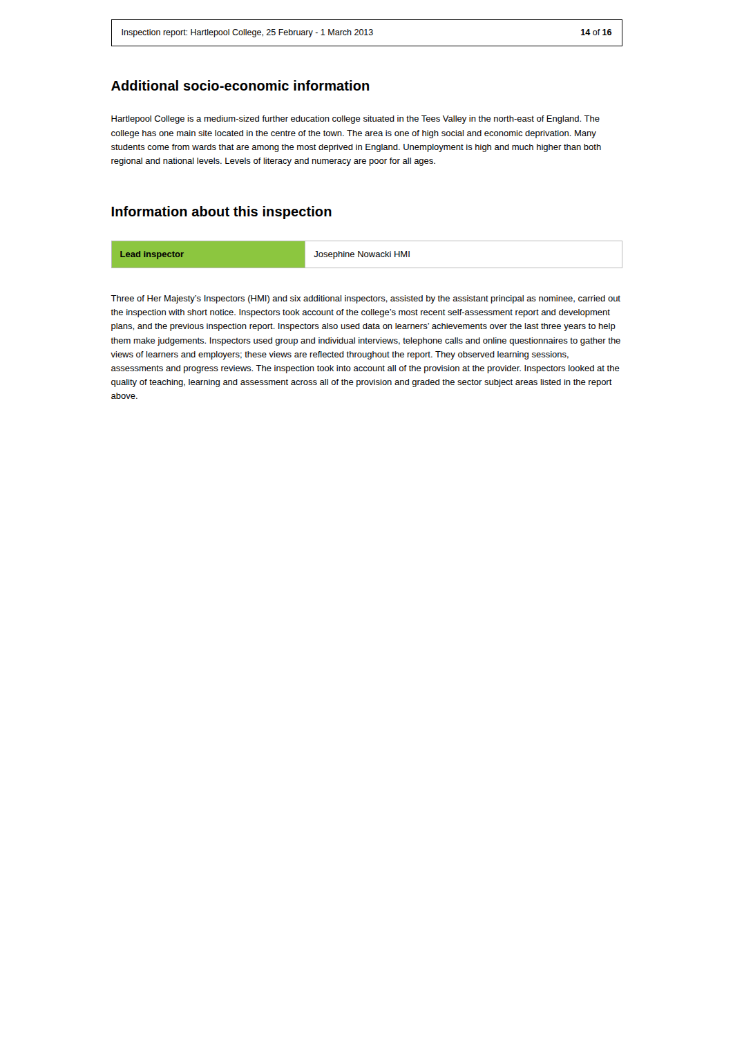Inspection report: Hartlepool College, 25 February - 1 March 2013 14 of 16
Additional socio-economic information
Hartlepool College is a medium-sized further education college situated in the Tees Valley in the north-east of England. The college has one main site located in the centre of the town. The area is one of high social and economic deprivation. Many students come from wards that are among the most deprived in England. Unemployment is high and much higher than both regional and national levels. Levels of literacy and numeracy are poor for all ages.
Information about this inspection
| Lead inspector | Josephine Nowacki HMI |
Three of Her Majesty’s Inspectors (HMI) and six additional inspectors, assisted by the assistant principal as nominee, carried out the inspection with short notice. Inspectors took account of the college’s most recent self-assessment report and development plans, and the previous inspection report. Inspectors also used data on learners’ achievements over the last three years to help them make judgements. Inspectors used group and individual interviews, telephone calls and online questionnaires to gather the views of learners and employers; these views are reflected throughout the report. They observed learning sessions, assessments and progress reviews. The inspection took into account all of the provision at the provider. Inspectors looked at the quality of teaching, learning and assessment across all of the provision and graded the sector subject areas listed in the report above.